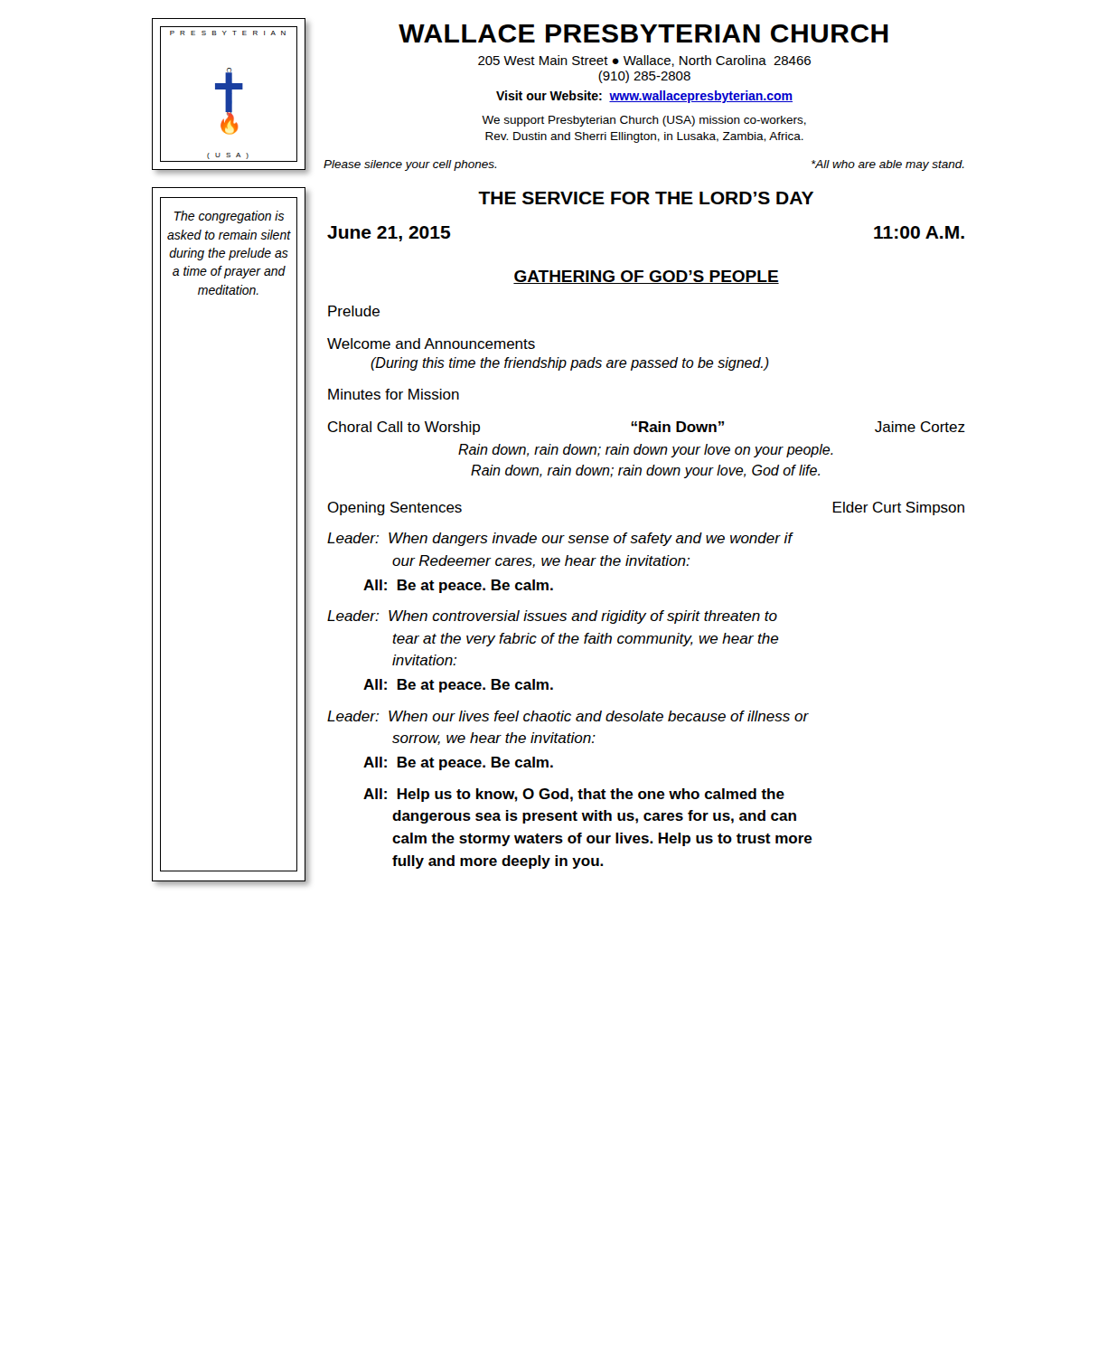P R E S B Y T E R I A N C H U R C H ( U S A ) ✝ 🔥
WALLACE PRESBYTERIAN CHURCH
205 West Main Street ● Wallace, North Carolina 28466
(910) 285-2808
Visit our Website: www.wallacepresbyterian.com
We support Presbyterian Church (USA) mission co-workers,
Rev. Dustin and Sherri Ellington, in Lusaka, Zambia, Africa.
Please silence your cell phones. *All who are able may stand.
The congregation is asked to remain silent during the prelude as a time of prayer and meditation.
THE SERVICE FOR THE LORD’S DAY
June 21, 2015 11:00 A.M.
GATHERING OF GOD’S PEOPLE
Prelude
Welcome and Announcements (During this time the friendship pads are passed to be signed.)
Minutes for Mission
Choral Call to Worship “Rain Down” Jaime Cortez
Rain down, rain down; rain down your love on your people.
Rain down, rain down; rain down your love, God of life.
Opening Sentences Elder Curt Simpson
Leader: When dangers invade our sense of safety and we wonder if our Redeemer cares, we hear the invitation:
All: Be at peace. Be calm.
Leader: When controversial issues and rigidity of spirit threaten to tear at the very fabric of the faith community, we hear the invitation:
All: Be at peace. Be calm.
Leader: When our lives feel chaotic and desolate because of illness or sorrow, we hear the invitation:
All: Be at peace. Be calm.
All: Help us to know, O God, that the one who calmed the dangerous sea is present with us, cares for us, and can calm the stormy waters of our lives. Help us to trust more fully and more deeply in you.